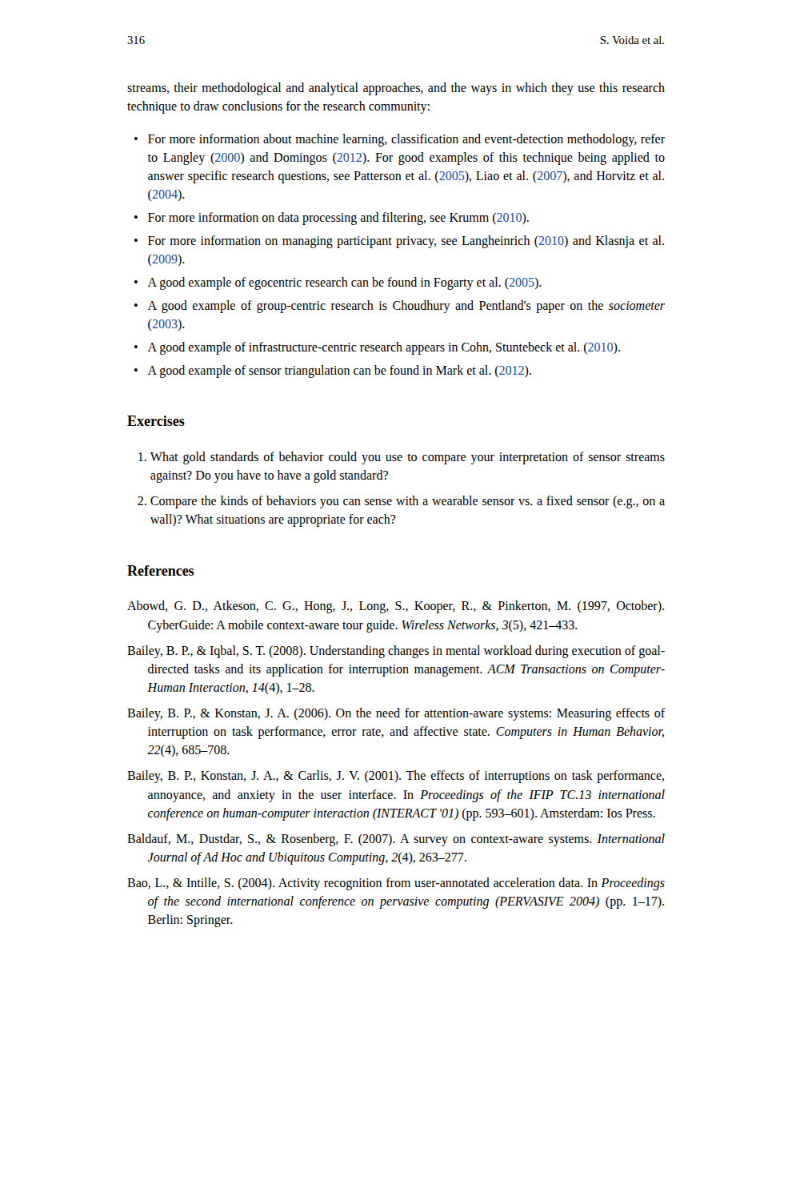316 S. Voida et al.
streams, their methodological and analytical approaches, and the ways in which they use this research technique to draw conclusions for the research community:
For more information about machine learning, classification and event-detection methodology, refer to Langley (2000) and Domingos (2012). For good examples of this technique being applied to answer specific research questions, see Patterson et al. (2005), Liao et al. (2007), and Horvitz et al. (2004).
For more information on data processing and filtering, see Krumm (2010).
For more information on managing participant privacy, see Langheinrich (2010) and Klasnja et al. (2009).
A good example of egocentric research can be found in Fogarty et al. (2005).
A good example of group-centric research is Choudhury and Pentland's paper on the sociometer (2003).
A good example of infrastructure-centric research appears in Cohn, Stuntebeck et al. (2010).
A good example of sensor triangulation can be found in Mark et al. (2012).
Exercises
What gold standards of behavior could you use to compare your interpretation of sensor streams against? Do you have to have a gold standard?
Compare the kinds of behaviors you can sense with a wearable sensor vs. a fixed sensor (e.g., on a wall)? What situations are appropriate for each?
References
Abowd, G. D., Atkeson, C. G., Hong, J., Long, S., Kooper, R., & Pinkerton, M. (1997, October). CyberGuide: A mobile context-aware tour guide. Wireless Networks, 3(5), 421–433.
Bailey, B. P., & Iqbal, S. T. (2008). Understanding changes in mental workload during execution of goal-directed tasks and its application for interruption management. ACM Transactions on Computer-Human Interaction, 14(4), 1–28.
Bailey, B. P., & Konstan, J. A. (2006). On the need for attention-aware systems: Measuring effects of interruption on task performance, error rate, and affective state. Computers in Human Behavior, 22(4), 685–708.
Bailey, B. P., Konstan, J. A., & Carlis, J. V. (2001). The effects of interruptions on task performance, annoyance, and anxiety in the user interface. In Proceedings of the IFIP TC.13 international conference on human-computer interaction (INTERACT '01) (pp. 593–601). Amsterdam: Ios Press.
Baldauf, M., Dustdar, S., & Rosenberg, F. (2007). A survey on context-aware systems. International Journal of Ad Hoc and Ubiquitous Computing, 2(4), 263–277.
Bao, L., & Intille, S. (2004). Activity recognition from user-annotated acceleration data. In Proceedings of the second international conference on pervasive computing (PERVASIVE 2004) (pp. 1–17). Berlin: Springer.